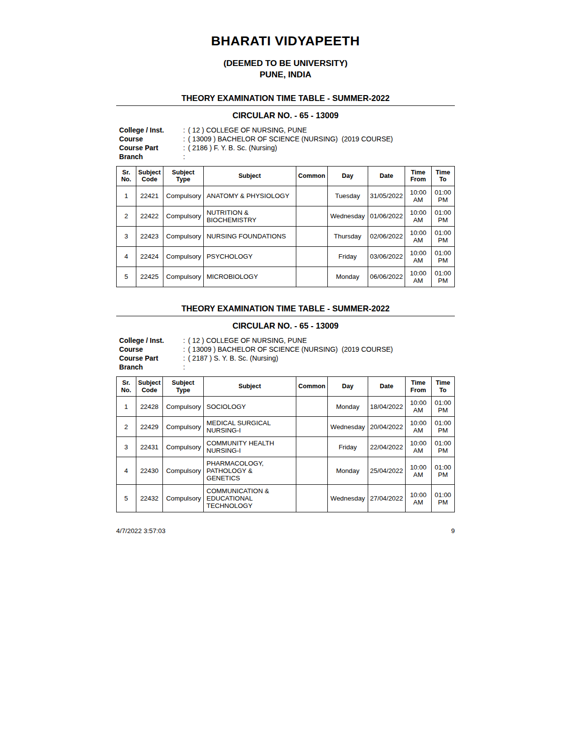BHARATI VIDYAPEETH
(DEEMED TO BE UNIVERSITY)
PUNE, INDIA
THEORY EXAMINATION TIME TABLE - SUMMER-2022
CIRCULAR NO. - 65 - 13009
| College / Inst. | : | ( 12 ) COLLEGE OF NURSING, PUNE |
| Course | : | ( 13009 ) BACHELOR OF SCIENCE (NURSING) (2019 COURSE) |
| Course Part | : | ( 2186 ) F. Y. B. Sc. (Nursing) |
| Branch | : | |
| Sr. No. | Subject Code | Subject Type | Subject | Common | Day | Date | Time From | Time To |
| --- | --- | --- | --- | --- | --- | --- | --- | --- |
| 1 | 22421 | Compulsory | ANATOMY & PHYSIOLOGY | | Tuesday | 31/05/2022 | 10:00 AM | 01:00 PM |
| 2 | 22422 | Compulsory | NUTRITION & BIOCHEMISTRY | | Wednesday | 01/06/2022 | 10:00 AM | 01:00 PM |
| 3 | 22423 | Compulsory | NURSING FOUNDATIONS | | Thursday | 02/06/2022 | 10:00 AM | 01:00 PM |
| 4 | 22424 | Compulsory | PSYCHOLOGY | | Friday | 03/06/2022 | 10:00 AM | 01:00 PM |
| 5 | 22425 | Compulsory | MICROBIOLOGY | | Monday | 06/06/2022 | 10:00 AM | 01:00 PM |
THEORY EXAMINATION TIME TABLE - SUMMER-2022
CIRCULAR NO. - 65 - 13009
| College / Inst. | : | ( 12 ) COLLEGE OF NURSING, PUNE |
| Course | : | ( 13009 ) BACHELOR OF SCIENCE (NURSING) (2019 COURSE) |
| Course Part | : | ( 2187 ) S. Y. B. Sc. (Nursing) |
| Branch | : | |
| Sr. No. | Subject Code | Subject Type | Subject | Common | Day | Date | Time From | Time To |
| --- | --- | --- | --- | --- | --- | --- | --- | --- |
| 1 | 22428 | Compulsory | SOCIOLOGY | | Monday | 18/04/2022 | 10:00 AM | 01:00 PM |
| 2 | 22429 | Compulsory | MEDICAL SURGICAL NURSING-I | | Wednesday | 20/04/2022 | 10:00 AM | 01:00 PM |
| 3 | 22431 | Compulsory | COMMUNITY HEALTH NURSING-I | | Friday | 22/04/2022 | 10:00 AM | 01:00 PM |
| 4 | 22430 | Compulsory | PHARMACOLOGY, PATHOLOGY & GENETICS | | Monday | 25/04/2022 | 10:00 AM | 01:00 PM |
| 5 | 22432 | Compulsory | COMMUNICATION & EDUCATIONAL TECHNOLOGY | | Wednesday | 27/04/2022 | 10:00 AM | 01:00 PM |
4/7/2022 3:57:03 9